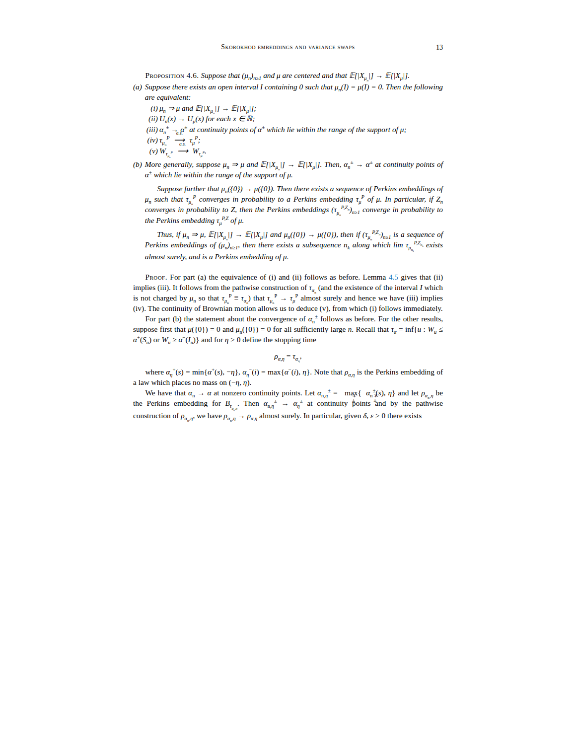Skorokhod embeddings and variance swaps 13
Proposition 4.6. Suppose that (μn)n≥1 and μ are centered and that 𝔼[|Xμn|] → 𝔼[|Xμ|].
(a) Suppose there exists an open interval I containing 0 such that μn(I) = μ(I) = 0. Then the following are equivalent:
(i) μn ⇒ μ and 𝔼[|Xμn|] → 𝔼[|Xμ|];
(ii) Un(x) → Uμ(x) for each x ∈ ℝ;
(iii) αn± → α± at continuity points of α± which lie within the range of the support of μ;
(iv) τμnP a.s.⟶ τμP;
(v) WτμnP a.s.⟶ WτμP.
(b) More generally, suppose μn ⇒ μ and 𝔼[|Xμn|] → 𝔼[|Xμ|]. Then, αn± → α± at continuity points of α± which lie within the range of the support of μ.
Suppose further that μn({0}) → μ({0}). Then there exists a sequence of Perkins embeddings of μn such that τμnP converges in probability to a Perkins embedding τμP of μ. In particular, if Zn converges in probability to Z, then the Perkins embeddings (τμnP,Zn)n≥1 converge in probability to the Perkins embedding τμP,Z of μ.
Thus, if μn ⇒ μ, 𝔼[|Xμn|] → 𝔼[|Xμ|] and μn({0}) → μ({0}), then if (τμnP,Zn)n≥1 is a sequence of Perkins embeddings of (μn)n≥1, then there exists a subsequence nk along which lim τμnkP,Znk exists almost surely, and is a Perkins embedding of μ.
Proof. For part (a) the equivalence of (i) and (ii) follows as before. Lemma 4.5 gives that (ii) implies (iii). It follows from the pathwise construction of ταn (and the existence of the interval I which is not charged by μn so that τμnP ≡ ταn) that τμnP → τμP almost surely and hence we have (iii) implies (iv). The continuity of Brownian motion allows us to deduce (v), from which (i) follows immediately.
For part (b) the statement about the convergence of αn± follows as before. For the other results, suppose first that μ({0}) = 0 and μn({0}) = 0 for all sufficiently large n. Recall that τα = inf{u : Wu ≤ α+(Su) or Wu ≥ α−(Iu)} and for η > 0 define the stopping time
ρα,η = ταη,
where αη+(s) = min{α+(s), −η}, αη−(i) = max{α−(i), η}. Note that ρα,η is the Perkins embedding of a law which places no mass on (−η, η).
We have that αn → α at nonzero continuity points. Let αn,η± = ∓±max{∓±αn±(s), η} and let ραn,η be the Perkins embedding for Bταn,η. Then αn,η± → αη± at continuity points and by the pathwise construction of ραn,η, we have ραn,η → ρα,η almost surely. In particular, given δ, ε > 0 there exists